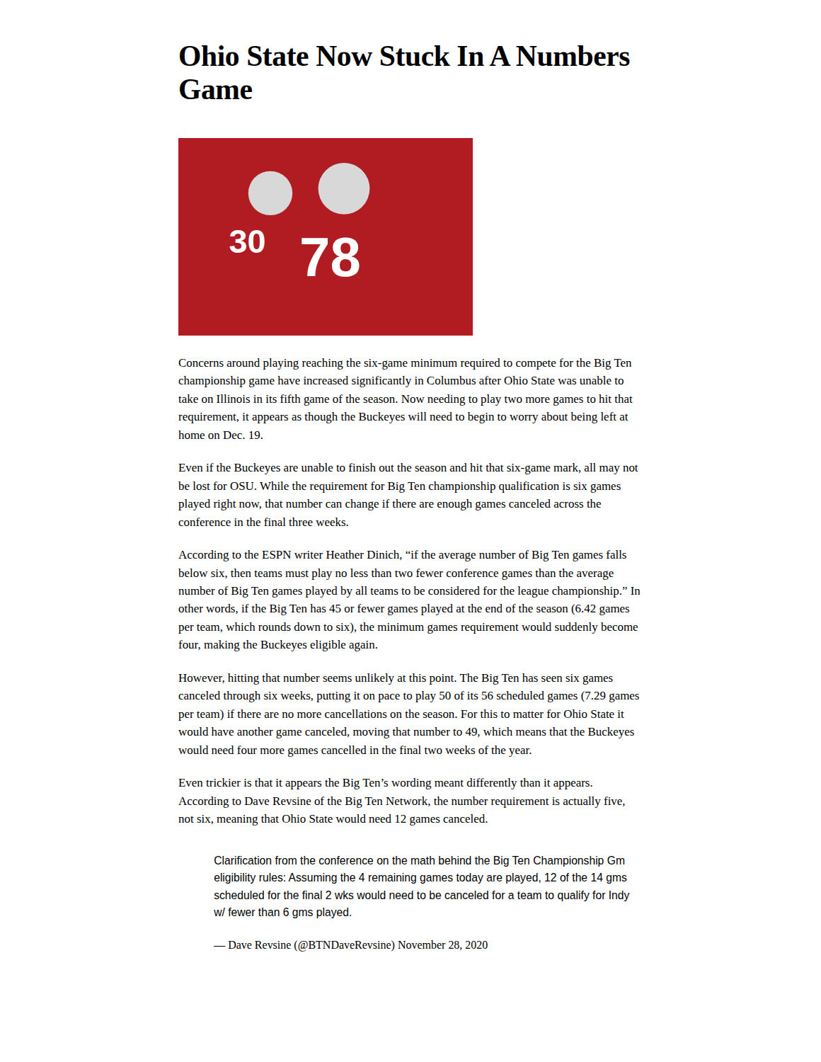Ohio State Now Stuck In A Numbers Game
Concerns around playing reaching the six-game minimum required to compete for the Big Ten championship game have increased significantly in Columbus after Ohio State was unable to take on Illinois in its fifth game of the season. Now needing to play two more games to hit that requirement, it appears as though the Buckeyes will need to begin to worry about being left at home on Dec. 19.
Even if the Buckeyes are unable to finish out the season and hit that six-game mark, all may not be lost for OSU. While the requirement for Big Ten championship qualification is six games played right now, that number can change if there are enough games canceled across the conference in the final three weeks.
According to the ESPN writer Heather Dinich, “if the average number of Big Ten games falls below six, then teams must play no less than two fewer conference games than the average number of Big Ten games played by all teams to be considered for the league championship.” In other words, if the Big Ten has 45 or fewer games played at the end of the season (6.42 games per team, which rounds down to six), the minimum games requirement would suddenly become four, making the Buckeyes eligible again.
However, hitting that number seems unlikely at this point. The Big Ten has seen six games canceled through six weeks, putting it on pace to play 50 of its 56 scheduled games (7.29 games per team) if there are no more cancellations on the season. For this to matter for Ohio State it would have another game canceled, moving that number to 49, which means that the Buckeyes would need four more games cancelled in the final two weeks of the year.
Even trickier is that it appears the Big Ten’s wording meant differently than it appears. According to Dave Revsine of the Big Ten Network, the number requirement is actually five, not six, meaning that Ohio State would need 12 games canceled.
Clarification from the conference on the math behind the Big Ten Championship Gm eligibility rules: Assuming the 4 remaining games today are played, 12 of the 14 gms scheduled for the final 2 wks would need to be canceled for a team to qualify for Indy w/ fewer than 6 gms played.
— Dave Revsine (@BTNDaveRevsine) November 28, 2020